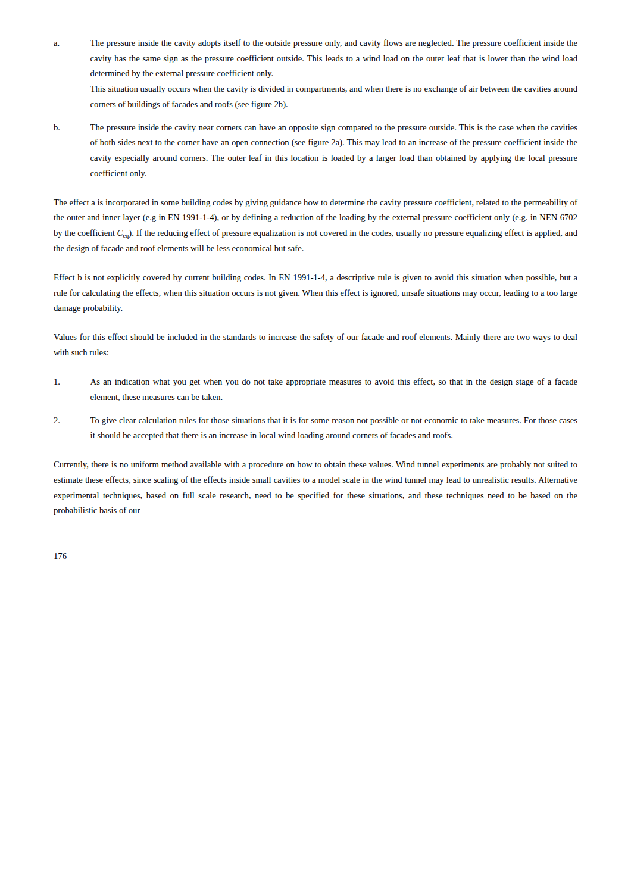a. The pressure inside the cavity adopts itself to the outside pressure only, and cavity flows are neglected. The pressure coefficient inside the cavity has the same sign as the pressure coefficient outside. This leads to a wind load on the outer leaf that is lower than the wind load determined by the external pressure coefficient only.
This situation usually occurs when the cavity is divided in compartments, and when there is no exchange of air between the cavities around corners of buildings of facades and roofs (see figure 2b).
b. The pressure inside the cavity near corners can have an opposite sign compared to the pressure outside. This is the case when the cavities of both sides next to the corner have an open connection (see figure 2a). This may lead to an increase of the pressure coefficient inside the cavity especially around corners. The outer leaf in this location is loaded by a larger load than obtained by applying the local pressure coefficient only.
The effect a is incorporated in some building codes by giving guidance how to determine the cavity pressure coefficient, related to the permeability of the outer and inner layer (e.g in EN 1991-1-4), or by defining a reduction of the loading by the external pressure coefficient only (e.g. in NEN 6702 by the coefficient Ceq). If the reducing effect of pressure equalization is not covered in the codes, usually no pressure equalizing effect is applied, and the design of facade and roof elements will be less economical but safe.
Effect b is not explicitly covered by current building codes. In EN 1991-1-4, a descriptive rule is given to avoid this situation when possible, but a rule for calculating the effects, when this situation occurs is not given. When this effect is ignored, unsafe situations may occur, leading to a too large damage probability.
Values for this effect should be included in the standards to increase the safety of our facade and roof elements. Mainly there are two ways to deal with such rules:
1. As an indication what you get when you do not take appropriate measures to avoid this effect, so that in the design stage of a facade element, these measures can be taken.
2. To give clear calculation rules for those situations that it is for some reason not possible or not economic to take measures. For those cases it should be accepted that there is an increase in local wind loading around corners of facades and roofs.
Currently, there is no uniform method available with a procedure on how to obtain these values. Wind tunnel experiments are probably not suited to estimate these effects, since scaling of the effects inside small cavities to a model scale in the wind tunnel may lead to unrealistic results. Alternative experimental techniques, based on full scale research, need to be specified for these situations, and these techniques need to be based on the probabilistic basis of our
176